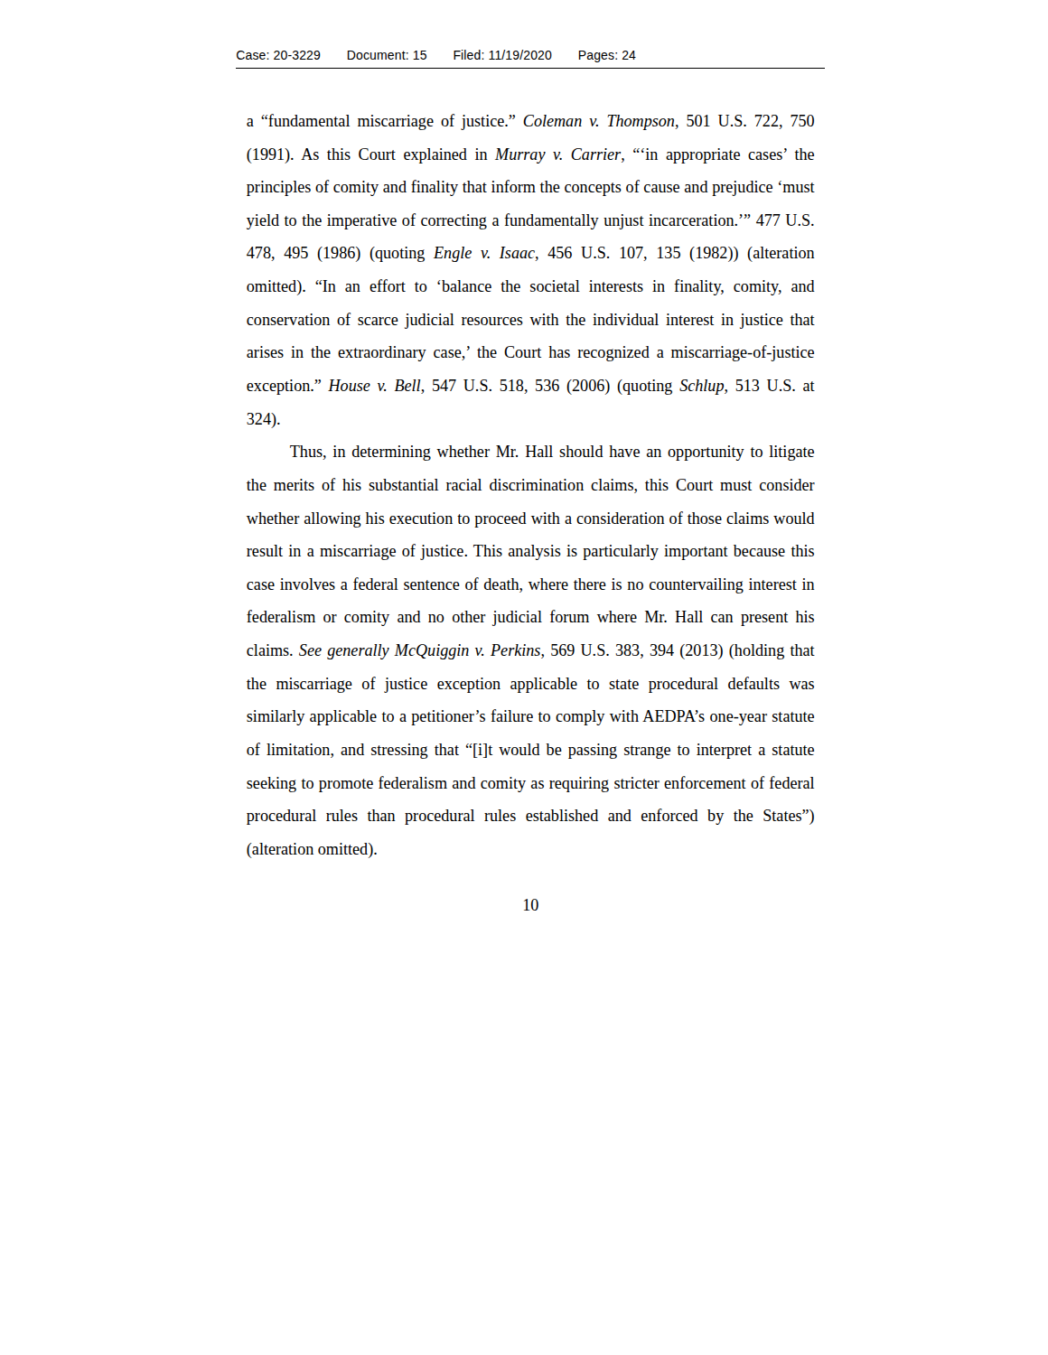Case: 20-3229 Document: 15 Filed: 11/19/2020 Pages: 24
a “fundamental miscarriage of justice.” Coleman v. Thompson, 501 U.S. 722, 750 (1991). As this Court explained in Murray v. Carrier, “‘in appropriate cases’ the principles of comity and finality that inform the concepts of cause and prejudice ‘must yield to the imperative of correcting a fundamentally unjust incarceration.’” 477 U.S. 478, 495 (1986) (quoting Engle v. Isaac, 456 U.S. 107, 135 (1982)) (alteration omitted). “In an effort to ‘balance the societal interests in finality, comity, and conservation of scarce judicial resources with the individual interest in justice that arises in the extraordinary case,’ the Court has recognized a miscarriage-of-justice exception.” House v. Bell, 547 U.S. 518, 536 (2006) (quoting Schlup, 513 U.S. at 324).
Thus, in determining whether Mr. Hall should have an opportunity to litigate the merits of his substantial racial discrimination claims, this Court must consider whether allowing his execution to proceed with a consideration of those claims would result in a miscarriage of justice. This analysis is particularly important because this case involves a federal sentence of death, where there is no countervailing interest in federalism or comity and no other judicial forum where Mr. Hall can present his claims. See generally McQuiggin v. Perkins, 569 U.S. 383, 394 (2013) (holding that the miscarriage of justice exception applicable to state procedural defaults was similarly applicable to a petitioner’s failure to comply with AEDPA’s one-year statute of limitation, and stressing that “[i]t would be passing strange to interpret a statute seeking to promote federalism and comity as requiring stricter enforcement of federal procedural rules than procedural rules established and enforced by the States”) (alteration omitted).
10